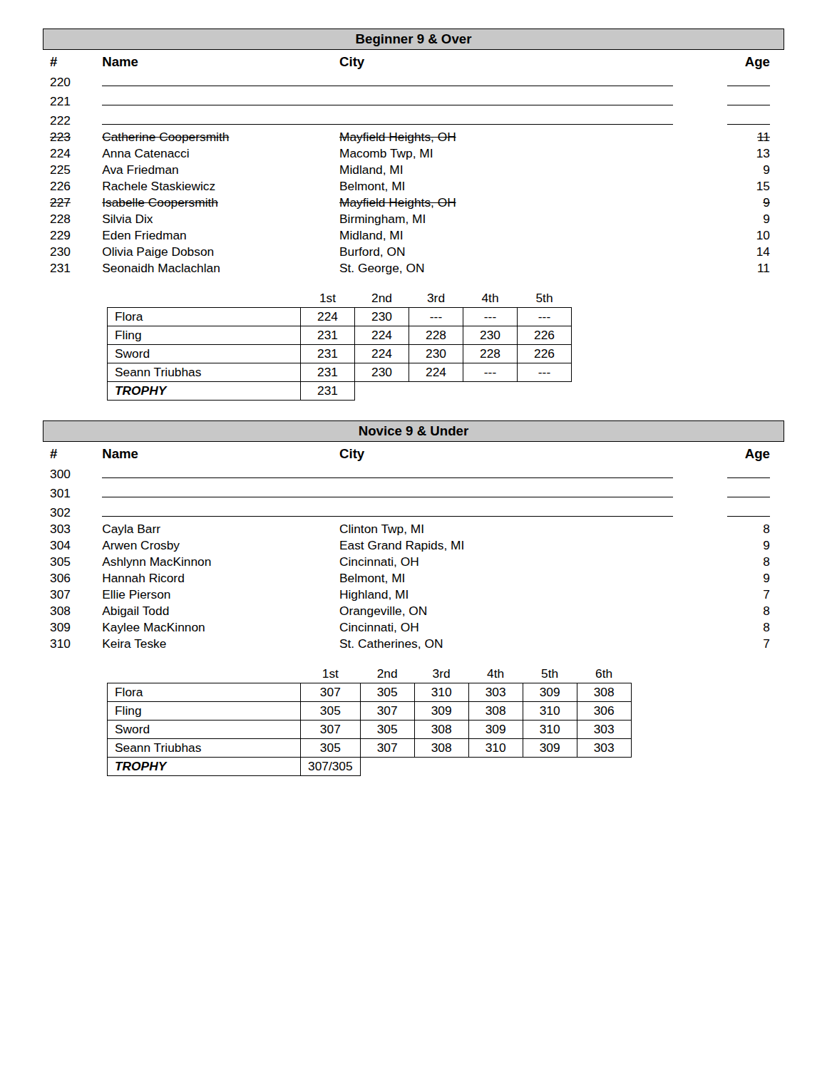Beginner 9 & Over
| # | Name | City | Age |
| --- | --- | --- | --- |
| 220 | | | |
| 221 | | | |
| 222 | | | |
| 223 | Catherine Coopersmith | Mayfield Heights, OH | 11 |
| 224 | Anna Catenacci | Macomb Twp, MI | 13 |
| 225 | Ava Friedman | Midland, MI | 9 |
| 226 | Rachele Staskiewicz | Belmont, MI | 15 |
| 227 | Isabelle Coopersmith | Mayfield Heights, OH | 9 |
| 228 | Silvia Dix | Birmingham, MI | 9 |
| 229 | Eden Friedman | Midland, MI | 10 |
| 230 | Olivia Paige Dobson | Burford, ON | 14 |
| 231 | Seonaidh Maclachlan | St. George, ON | 11 |
| | 1st | 2nd | 3rd | 4th | 5th |
| Flora | 224 | 230 | --- | --- | --- |
| Fling | 231 | 224 | 228 | 230 | 226 |
| Sword | 231 | 224 | 230 | 228 | 226 |
| Seann Triubhas | 231 | 230 | 224 | --- | --- |
| TROPHY | 231 | | | | |
Novice 9 & Under
| # | Name | City | Age |
| --- | --- | --- | --- |
| 300 | | | |
| 301 | | | |
| 302 | | | |
| 303 | Cayla Barr | Clinton Twp, MI | 8 |
| 304 | Arwen Crosby | East Grand Rapids, MI | 9 |
| 305 | Ashlynn MacKinnon | Cincinnati, OH | 8 |
| 306 | Hannah Ricord | Belmont, MI | 9 |
| 307 | Ellie Pierson | Highland, MI | 7 |
| 308 | Abigail Todd | Orangeville, ON | 8 |
| 309 | Kaylee MacKinnon | Cincinnati, OH | 8 |
| 310 | Keira Teske | St. Catherines, ON | 7 |
| | 1st | 2nd | 3rd | 4th | 5th | 6th |
| Flora | 307 | 305 | 310 | 303 | 309 | 308 |
| Fling | 305 | 307 | 309 | 308 | 310 | 306 |
| Sword | 307 | 305 | 308 | 309 | 310 | 303 |
| Seann Triubhas | 305 | 307 | 308 | 310 | 309 | 303 |
| TROPHY | 307/305 | | | | | |